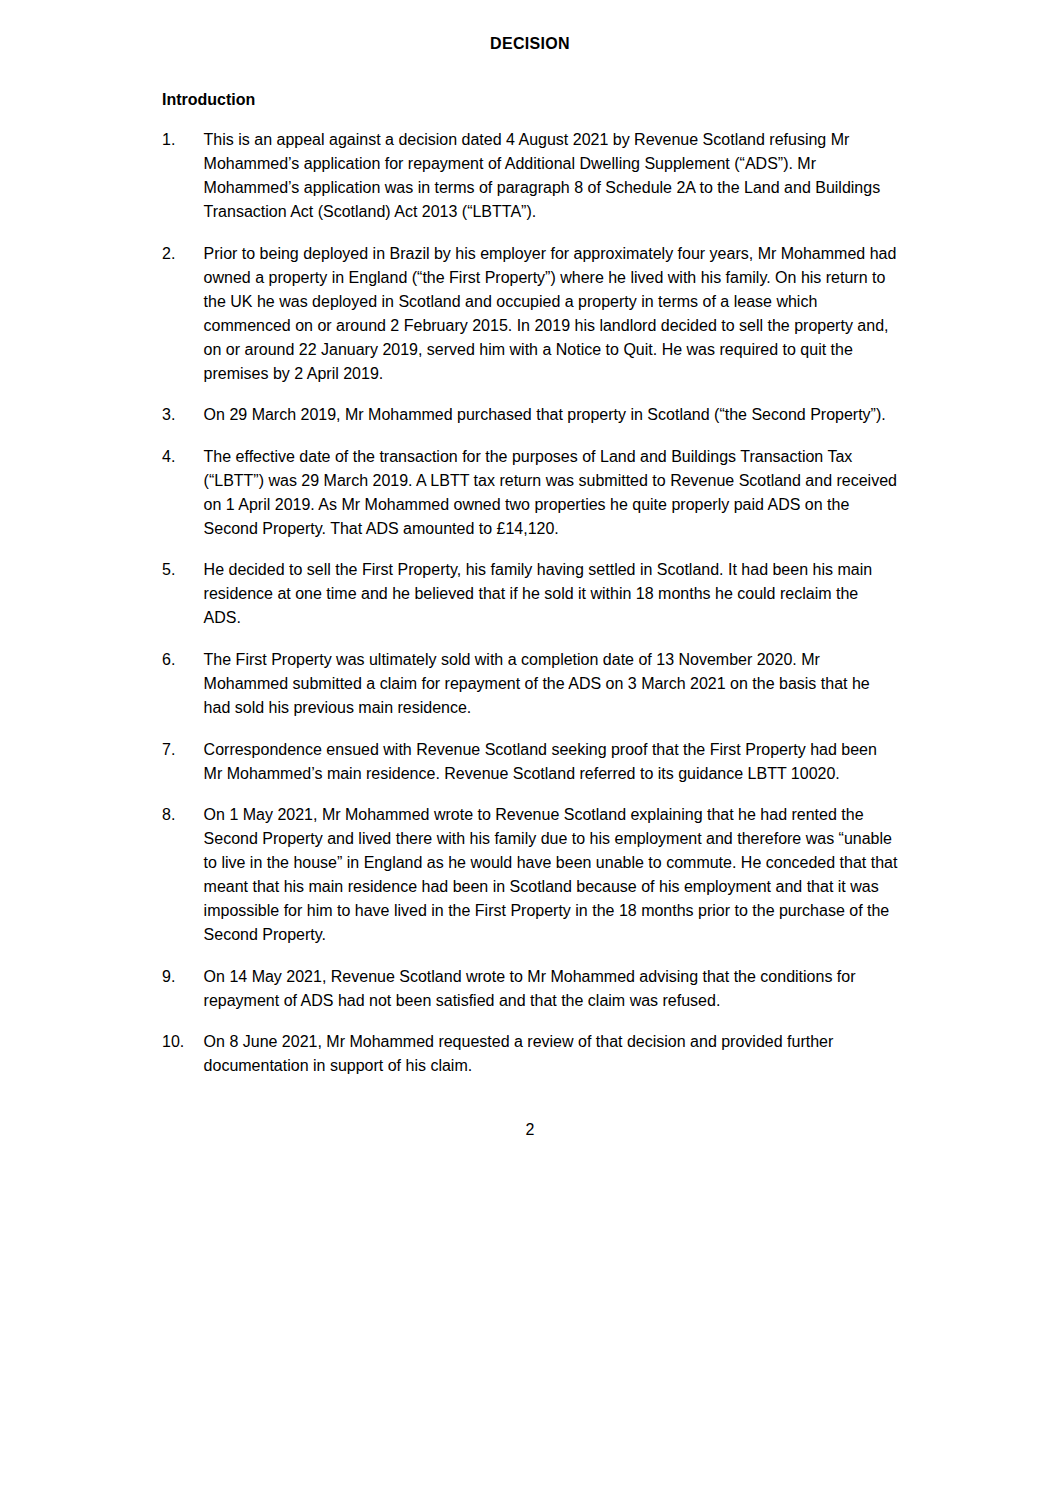DECISION
Introduction
This is an appeal against a decision dated 4 August 2021 by Revenue Scotland refusing Mr Mohammed’s application for repayment of Additional Dwelling Supplement (“ADS”). Mr Mohammed’s application was in terms of paragraph 8 of Schedule 2A to the Land and Buildings Transaction Act (Scotland) Act 2013 (“LBTTA”).
Prior to being deployed in Brazil by his employer for approximately four years, Mr Mohammed had owned a property in England (“the First Property”) where he lived with his family. On his return to the UK he was deployed in Scotland and occupied a property in terms of a lease which commenced on or around 2 February 2015. In 2019 his landlord decided to sell the property and, on or around 22 January 2019, served him with a Notice to Quit. He was required to quit the premises by 2 April 2019.
On 29 March 2019, Mr Mohammed purchased that property in Scotland (“the Second Property”).
The effective date of the transaction for the purposes of Land and Buildings Transaction Tax (“LBTT”) was 29 March 2019. A LBTT tax return was submitted to Revenue Scotland and received on 1 April 2019. As Mr Mohammed owned two properties he quite properly paid ADS on the Second Property. That ADS amounted to £14,120.
He decided to sell the First Property, his family having settled in Scotland. It had been his main residence at one time and he believed that if he sold it within 18 months he could reclaim the ADS.
The First Property was ultimately sold with a completion date of 13 November 2020. Mr Mohammed submitted a claim for repayment of the ADS on 3 March 2021 on the basis that he had sold his previous main residence.
Correspondence ensued with Revenue Scotland seeking proof that the First Property had been Mr Mohammed’s main residence. Revenue Scotland referred to its guidance LBTT 10020.
On 1 May 2021, Mr Mohammed wrote to Revenue Scotland explaining that he had rented the Second Property and lived there with his family due to his employment and therefore was “unable to live in the house” in England as he would have been unable to commute. He conceded that that meant that his main residence had been in Scotland because of his employment and that it was impossible for him to have lived in the First Property in the 18 months prior to the purchase of the Second Property.
On 14 May 2021, Revenue Scotland wrote to Mr Mohammed advising that the conditions for repayment of ADS had not been satisfied and that the claim was refused.
On 8 June 2021, Mr Mohammed requested a review of that decision and provided further documentation in support of his claim.
2